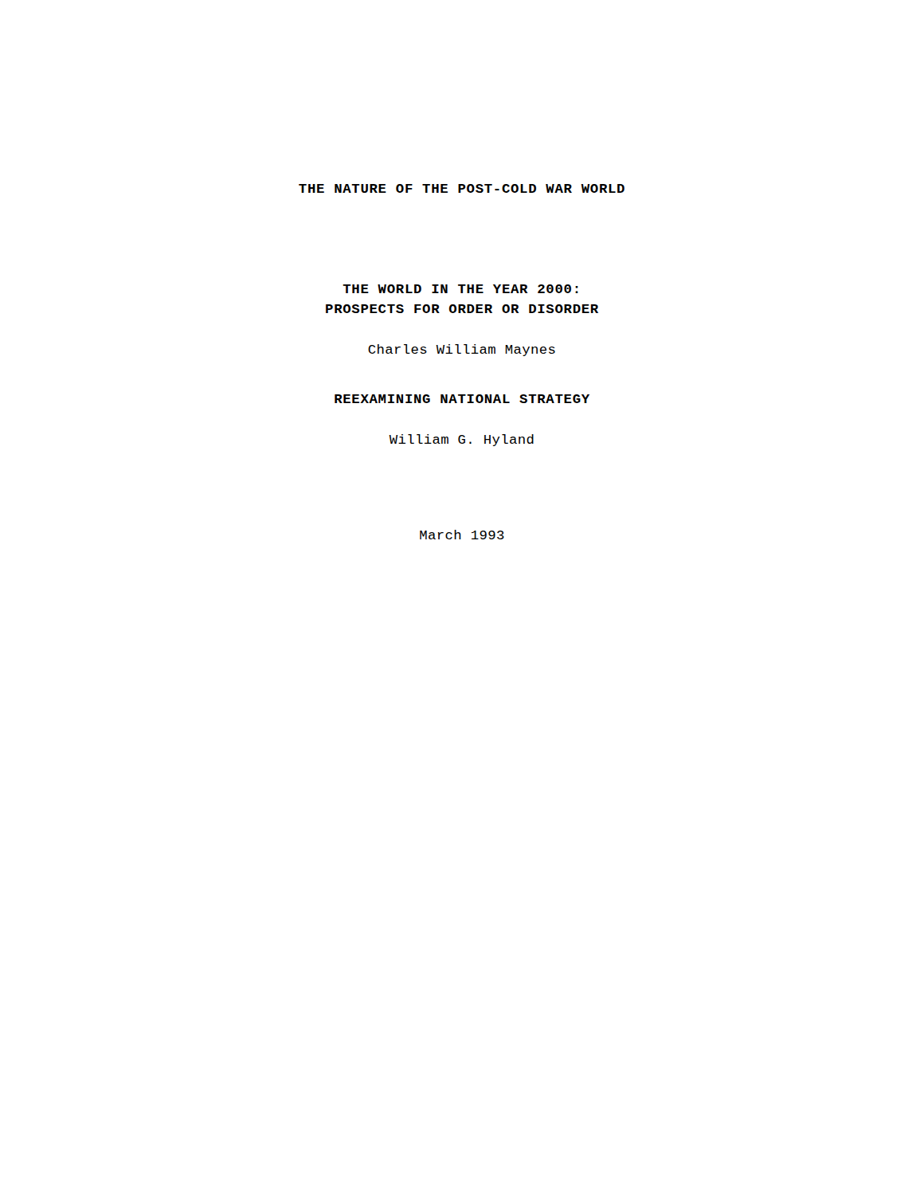THE NATURE OF THE POST-COLD WAR WORLD
THE WORLD IN THE YEAR 2000:
PROSPECTS FOR ORDER OR DISORDER
Charles William Maynes
REEXAMINING NATIONAL STRATEGY
William G. Hyland
March 1993